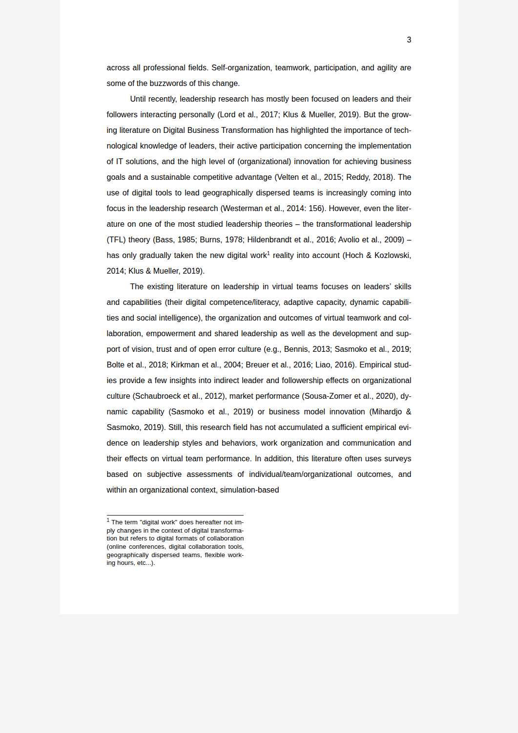3
across all professional fields. Self-organization, teamwork, participation, and agility are some of the buzzwords of this change.
Until recently, leadership research has mostly been focused on leaders and their followers interacting personally (Lord et al., 2017; Klus & Mueller, 2019). But the growing literature on Digital Business Transformation has highlighted the importance of technological knowledge of leaders, their active participation concerning the implementation of IT solutions, and the high level of (organizational) innovation for achieving business goals and a sustainable competitive advantage (Velten et al., 2015; Reddy, 2018). The use of digital tools to lead geographically dispersed teams is increasingly coming into focus in the leadership research (Westerman et al., 2014: 156). However, even the literature on one of the most studied leadership theories – the transformational leadership (TFL) theory (Bass, 1985; Burns, 1978; Hildenbrandt et al., 2016; Avolio et al., 2009) – has only gradually taken the new digital work1 reality into account (Hoch & Kozlowski, 2014; Klus & Mueller, 2019).
The existing literature on leadership in virtual teams focuses on leaders’ skills and capabilities (their digital competence/literacy, adaptive capacity, dynamic capabilities and social intelligence), the organization and outcomes of virtual teamwork and collaboration, empowerment and shared leadership as well as the development and support of vision, trust and of open error culture (e.g., Bennis, 2013; Sasmoko et al., 2019; Bolte et al., 2018; Kirkman et al., 2004; Breuer et al., 2016; Liao, 2016). Empirical studies provide a few insights into indirect leader and followership effects on organizational culture (Schaubroeck et al., 2012), market performance (Sousa-Zomer et al., 2020), dynamic capability (Sasmoko et al., 2019) or business model innovation (Mihardjo & Sasmoko, 2019). Still, this research field has not accumulated a sufficient empirical evidence on leadership styles and behaviors, work organization and communication and their effects on virtual team performance. In addition, this literature often uses surveys based on subjective assessments of individual/team/organizational outcomes, and within an organizational context, simulation-based
1 The term "digital work" does hereafter not imply changes in the context of digital transformation but refers to digital formats of collaboration (online conferences, digital collaboration tools, geographically dispersed teams, flexible working hours, etc...).